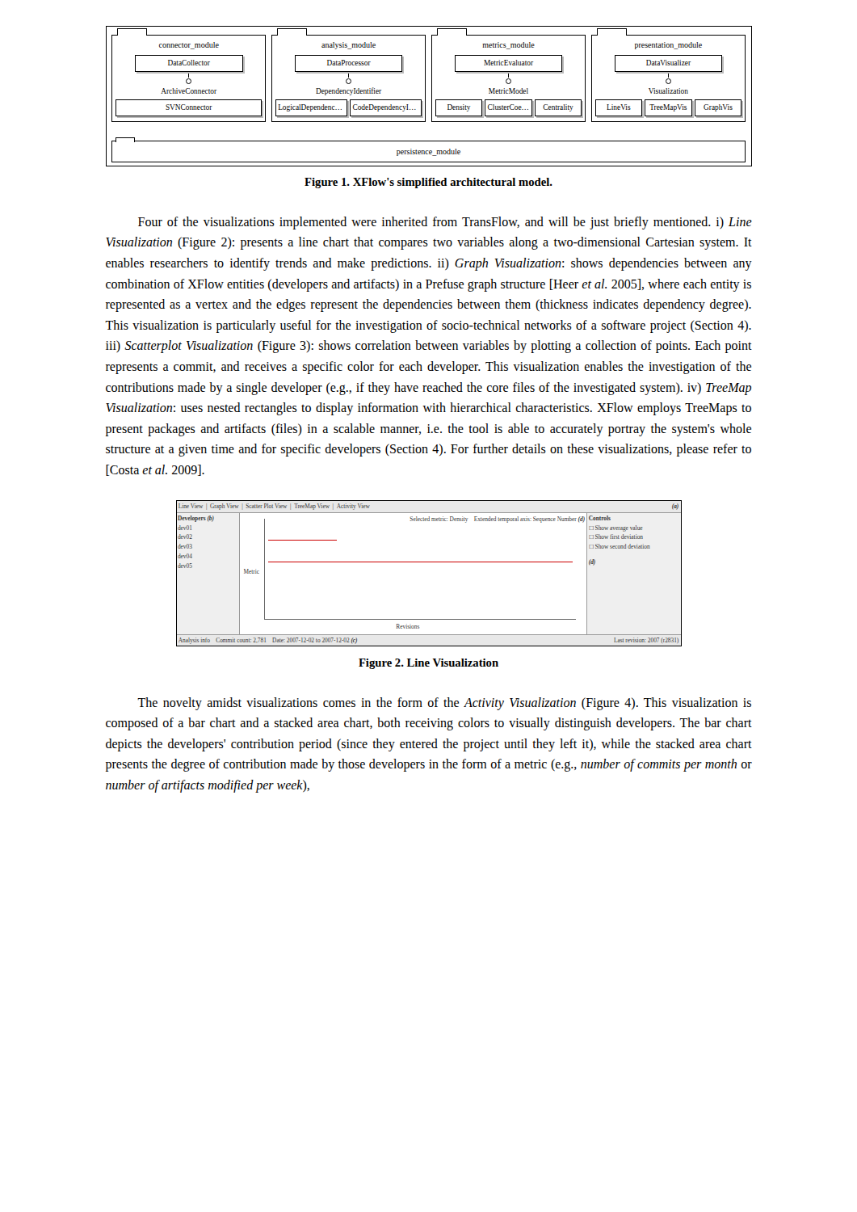connector_module
DataCollector
ArchiveConnector
SVNConnector
analysis_module
DataProcessor
DependencyIdentifier
LogicalDependencyImpl
CodeDependencyImpl
metrics_module
MetricEvaluator
MetricModel
Density
ClusterCoefficient
Centrality
presentation_module
DataVisualizer
Visualization
LineVis
TreeMapVis
GraphVis
persistence_module
Figure 1. XFlow's simplified architectural model.
Four of the visualizations implemented were inherited from TransFlow, and will be just briefly mentioned. i) Line Visualization (Figure 2): presents a line chart that compares two variables along a two-dimensional Cartesian system. It enables researchers to identify trends and make predictions. ii) Graph Visualization: shows dependencies between any combination of XFlow entities (developers and artifacts) in a Prefuse graph structure [Heer et al. 2005], where each entity is represented as a vertex and the edges represent the dependencies between them (thickness indicates dependency degree). This visualization is particularly useful for the investigation of socio-technical networks of a software project (Section 4). iii) Scatterplot Visualization (Figure 3): shows correlation between variables by plotting a collection of points. Each point represents a commit, and receives a specific color for each developer. This visualization enables the investigation of the contributions made by a single developer (e.g., if they have reached the core files of the investigated system). iv) TreeMap Visualization: uses nested rectangles to display information with hierarchical characteristics. XFlow employs TreeMaps to present packages and artifacts (files) in a scalable manner, i.e. the tool is able to accurately portray the system's whole structure at a given time and for specific developers (Section 4). For further details on these visualizations, please refer to [Costa et al. 2009].
Line View | Graph View | Scatter Plot View | TreeMap View | Activity View (a)
Developers (b)
dev01
dev02
dev03
dev04
dev05
Selected metric: Density Extended temporal axis: Sequence Number (d)
Revisions
Metric
Controls
☐ Show average value
☐ Show first deviation
☐ Show second deviation
(d)
Analysis info Commit count: 2,781 Date: 2007-12-02 to 2007-12-02 (c) Last revision: 2007 (r2831)
Figure 2. Line Visualization
The novelty amidst visualizations comes in the form of the Activity Visualization (Figure 4). This visualization is composed of a bar chart and a stacked area chart, both receiving colors to visually distinguish developers. The bar chart depicts the developers' contribution period (since they entered the project until they left it), while the stacked area chart presents the degree of contribution made by those developers in the form of a metric (e.g., number of commits per month or number of artifacts modified per week),